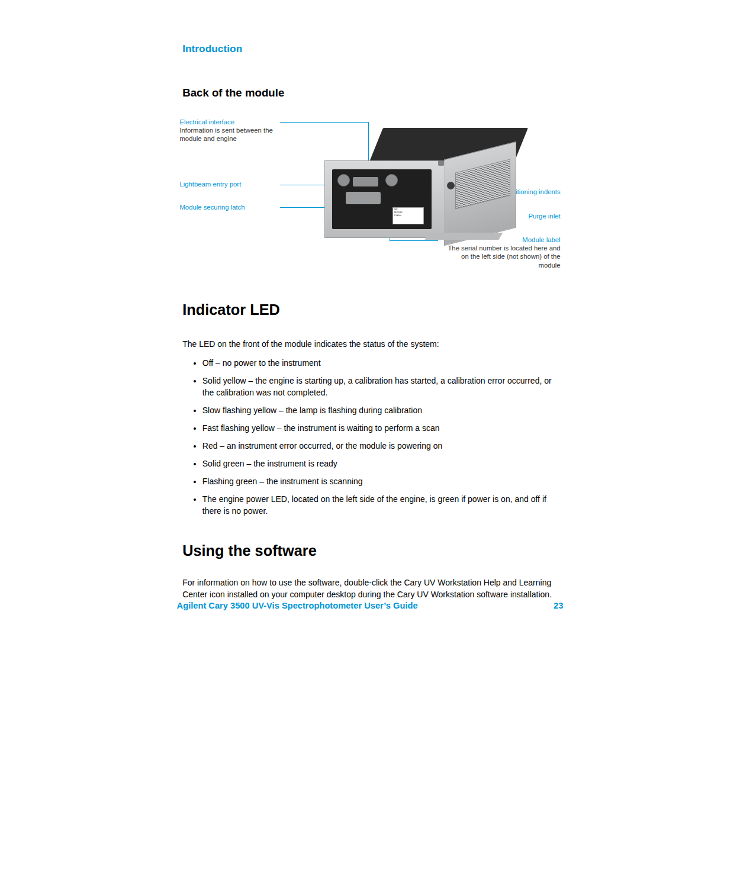Introduction
Back of the module
Electrical interface
Information is sent between the module and engine
Lightbeam entry port
Module securing latch
Module positioning indents
Purge inlet
Module label
The serial number is located here and on the left side (not shown) of the module
SN
MODEL
V A Hz
Indicator LED
The LED on the front of the module indicates the status of the system:
Off – no power to the instrument
Solid yellow – the engine is starting up, a calibration has started, a calibration error occurred, or the calibration was not completed.
Slow flashing yellow – the lamp is flashing during calibration
Fast flashing yellow – the instrument is waiting to perform a scan
Red – an instrument error occurred, or the module is powering on
Solid green – the instrument is ready
Flashing green – the instrument is scanning
The engine power LED, located on the left side of the engine, is green if power is on, and off if there is no power.
Using the software
For information on how to use the software, double-click the Cary UV Workstation Help and Learning Center icon installed on your computer desktop during the Cary UV Workstation software installation.
Agilent Cary 3500 UV-Vis Spectrophotometer User’s Guide 23